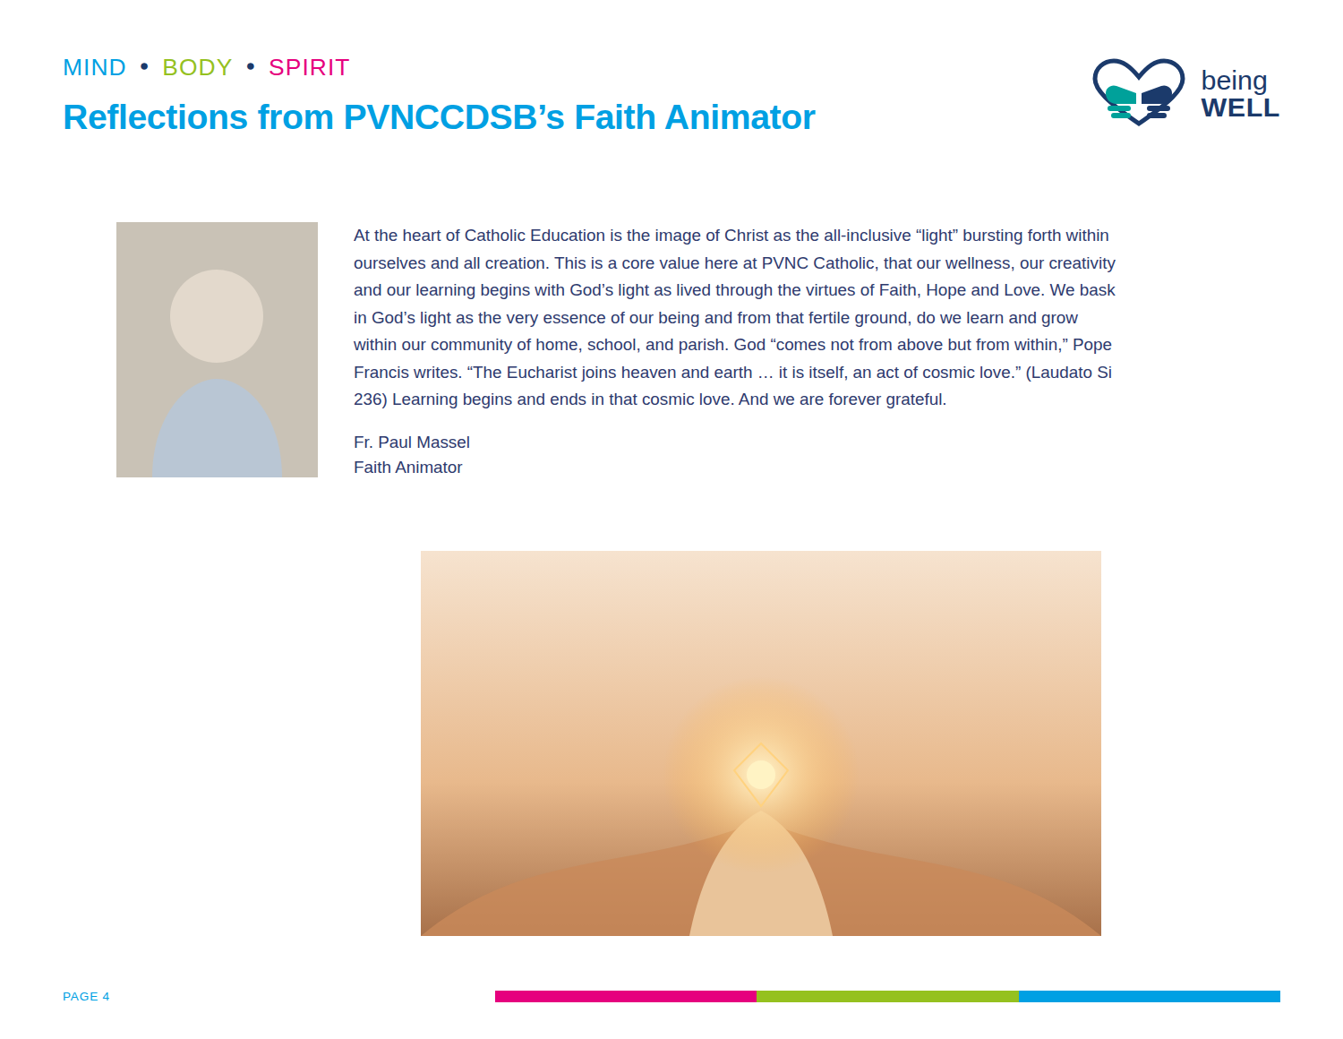MIND ● BODY ● SPIRIT
Reflections from PVNCCDSB’s Faith Animator
being WELL
At the heart of Catholic Education is the image of Christ as the all-inclusive “light” bursting forth within ourselves and all creation. This is a core value here at PVNC Catholic, that our wellness, our creativity and our learning begins with God’s light as lived through the virtues of Faith, Hope and Love. We bask in God’s light as the very essence of our being and from that fertile ground, do we learn and grow within our community of home, school, and parish. God “comes not from above but from within,” Pope Francis writes. “The Eucharist joins heaven and earth … it is itself, an act of cosmic love.” (Laudato Si 236) Learning begins and ends in that cosmic love. And we are forever grateful.
Fr. Paul Massel Faith Animator
PAGE 4